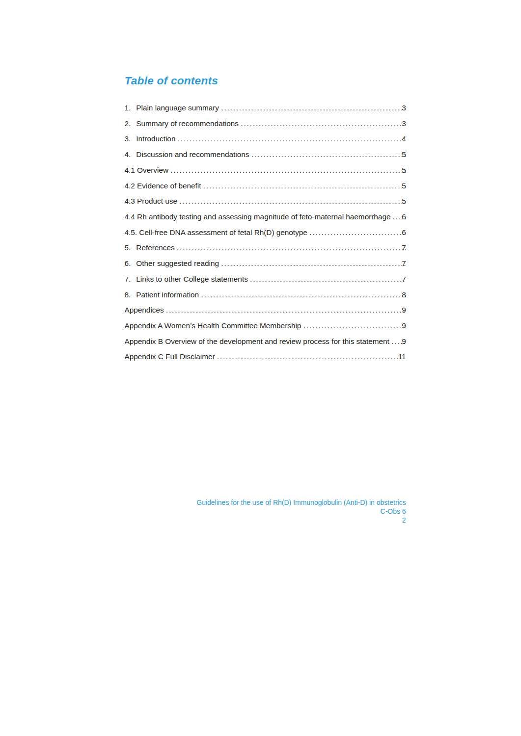Table of contents
31. Plain language summary ...........................................................................................................
32. Summary of recommendations ...................................................................................
43. Introduction .....................................................................................................................
54. Discussion and recommendations ..............................................................................
54.1 Overview ..............................................................................................................
54.2 Evidence of benefit .................................................................................................
54.3 Product use ............................................................................................................
64.4 Rh antibody testing and assessing magnitude of feto-maternal haemorrhage ...............................
64.5. Cell-free DNA assessment of fetal Rh(D) genotype .....................................................................
75. References .......................................................................................................................
76. Other suggested reading .............................................................................................
77. Links to other College statements ..............................................................................
88. Patient information .......................................................................................................
9 Appendices .................................................................................................................................
9 Appendix A Women’s Health Committee Membership .....................................................
9 Appendix B Overview of the development and review process for this statement ................................
11 Appendix C Full Disclaimer .....................................................................................................................
Guidelines for the use of Rh(D) Immunoglobulin (Anti-D) in obstetrics C-Obs 6 2